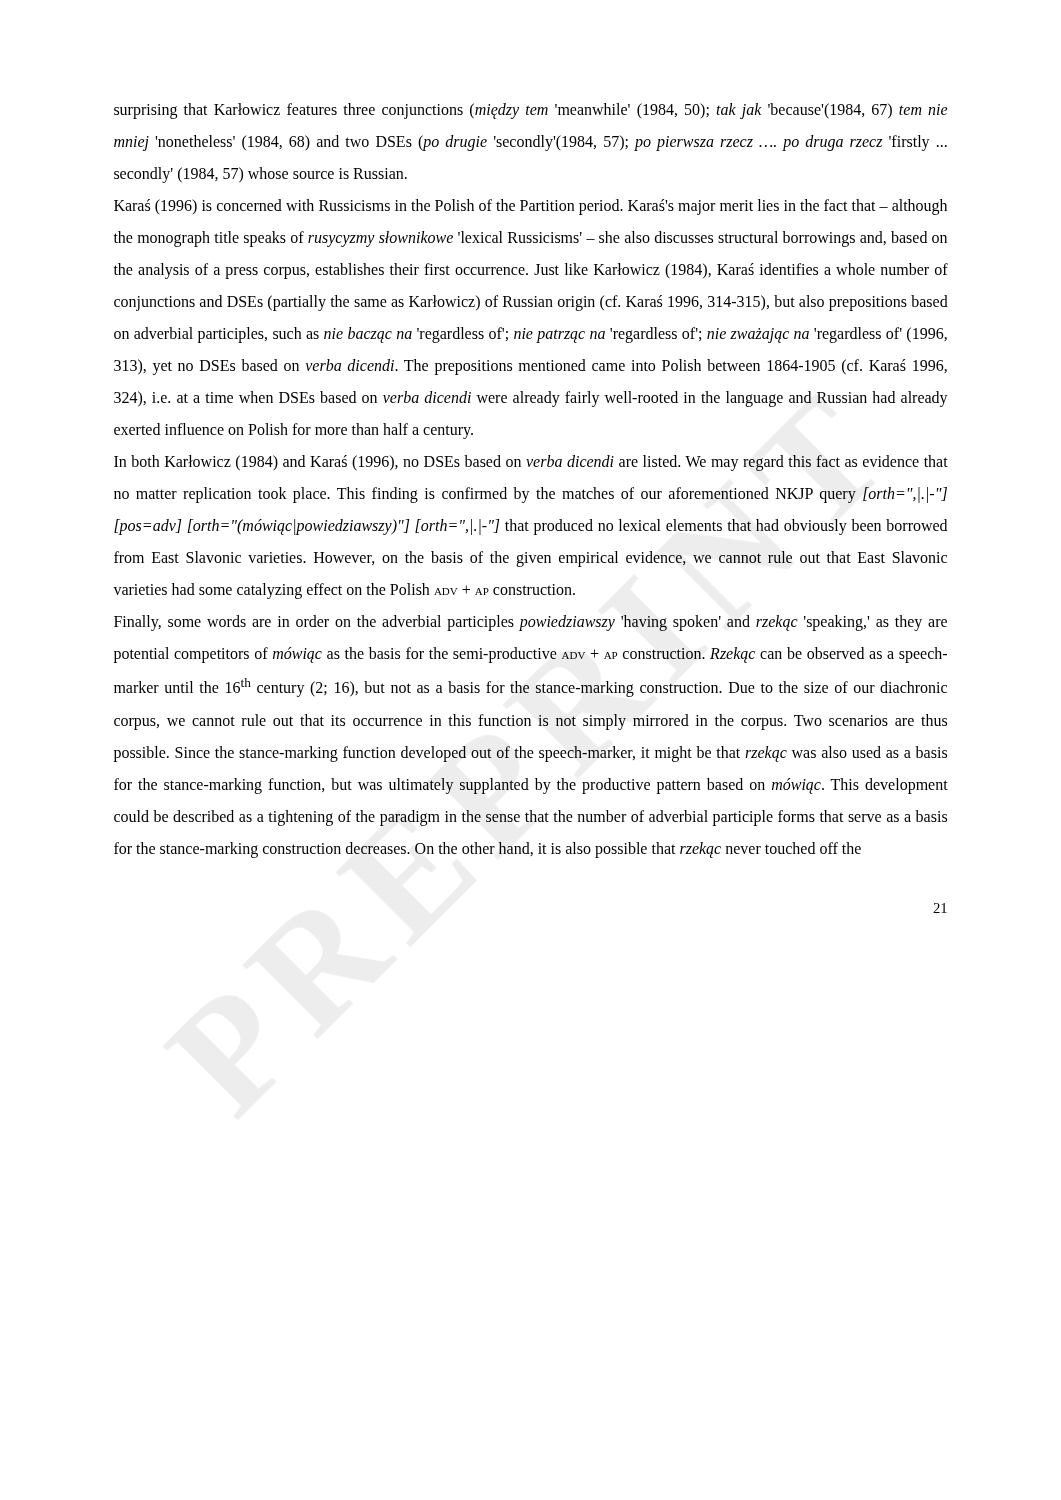PREPRINT
surprising that Karłowicz features three conjunctions (między tem 'meanwhile' (1984, 50); tak jak 'because'(1984, 67) tem nie mniej 'nonetheless' (1984, 68) and two DSEs (po drugie 'secondly'(1984, 57); po pierwsza rzecz …. po druga rzecz 'firstly ... secondly' (1984, 57) whose source is Russian.
Karaś (1996) is concerned with Russicisms in the Polish of the Partition period. Karaś's major merit lies in the fact that – although the monograph title speaks of rusycyzmy słownikowe 'lexical Russicisms' – she also discusses structural borrowings and, based on the analysis of a press corpus, establishes their first occurrence. Just like Karłowicz (1984), Karaś identifies a whole number of conjunctions and DSEs (partially the same as Karłowicz) of Russian origin (cf. Karaś 1996, 314-315), but also prepositions based on adverbial participles, such as nie bacząc na 'regardless of'; nie patrząc na 'regardless of'; nie zważając na 'regardless of' (1996, 313), yet no DSEs based on verba dicendi. The prepositions mentioned came into Polish between 1864-1905 (cf. Karaś 1996, 324), i.e. at a time when DSEs based on verba dicendi were already fairly well-rooted in the language and Russian had already exerted influence on Polish for more than half a century.
In both Karłowicz (1984) and Karaś (1996), no DSEs based on verba dicendi are listed. We may regard this fact as evidence that no matter replication took place. This finding is confirmed by the matches of our aforementioned NKJP query [orth=",|.|-"] [pos=adv] [orth="(mówiąc|powiedziawszy)"] [orth=",|.|-"] that produced no lexical elements that had obviously been borrowed from East Slavonic varieties. However, on the basis of the given empirical evidence, we cannot rule out that East Slavonic varieties had some catalyzing effect on the Polish adv + ap construction.
Finally, some words are in order on the adverbial participles powiedziawszy 'having spoken' and rzekąc 'speaking,' as they are potential competitors of mówiąc as the basis for the semi-productive adv + ap construction. Rzekąc can be observed as a speech-marker until the 16th century (2; 16), but not as a basis for the stance-marking construction. Due to the size of our diachronic corpus, we cannot rule out that its occurrence in this function is not simply mirrored in the corpus. Two scenarios are thus possible. Since the stance-marking function developed out of the speech-marker, it might be that rzekąc was also used as a basis for the stance-marking function, but was ultimately supplanted by the productive pattern based on mówiąc. This development could be described as a tightening of the paradigm in the sense that the number of adverbial participle forms that serve as a basis for the stance-marking construction decreases. On the other hand, it is also possible that rzekąc never touched off the
21